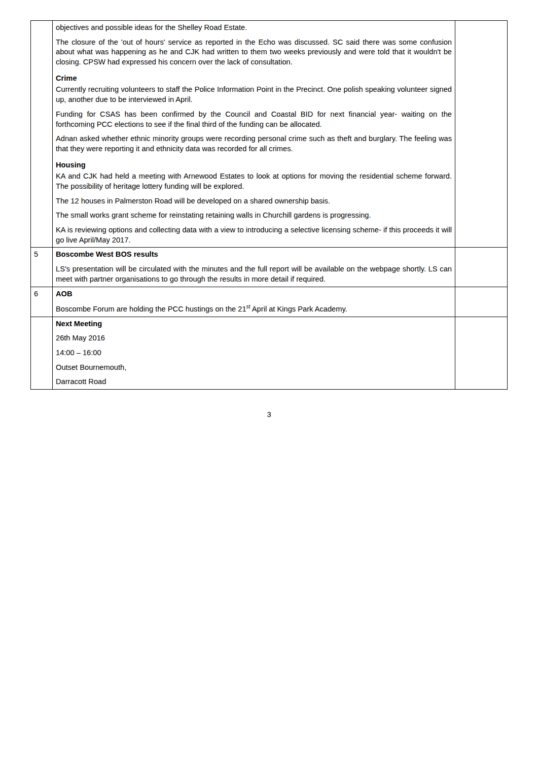| | objectives and possible ideas for the Shelley Road Estate. The closure of the 'out of hours' service as reported in the Echo was discussed. SC said there was some confusion about what was happening as he and CJK had written to them two weeks previously and were told that it wouldn't be closing. CPSW had expressed his concern over the lack of consultation. Crime Currently recruiting volunteers to staff the Police Information Point in the Precinct. One polish speaking volunteer signed up, another due to be interviewed in April. Funding for CSAS has been confirmed by the Council and Coastal BID for next financial year- waiting on the forthcoming PCC elections to see if the final third of the funding can be allocated. Adnan asked whether ethnic minority groups were recording personal crime such as theft and burglary. The feeling was that they were reporting it and ethnicity data was recorded for all crimes. Housing KA and CJK had held a meeting with Arnewood Estates to look at options for moving the residential scheme forward. The possibility of heritage lottery funding will be explored. The 12 houses in Palmerston Road will be developed on a shared ownership basis. The small works grant scheme for reinstating retaining walls in Churchill gardens is progressing. KA is reviewing options and collecting data with a view to introducing a selective licensing scheme- if this proceeds it will go live April/May 2017. | |
| 5 | Boscombe West BOS results LS's presentation will be circulated with the minutes and the full report will be available on the webpage shortly. LS can meet with partner organisations to go through the results in more detail if required. | |
| 6 | AOB Boscombe Forum are holding the PCC hustings on the 21 st April at Kings Park Academy. | |
| | Next Meeting 26th May 2016 14:00 – 16:00 Outset Bournemouth, Darracott Road | |
3